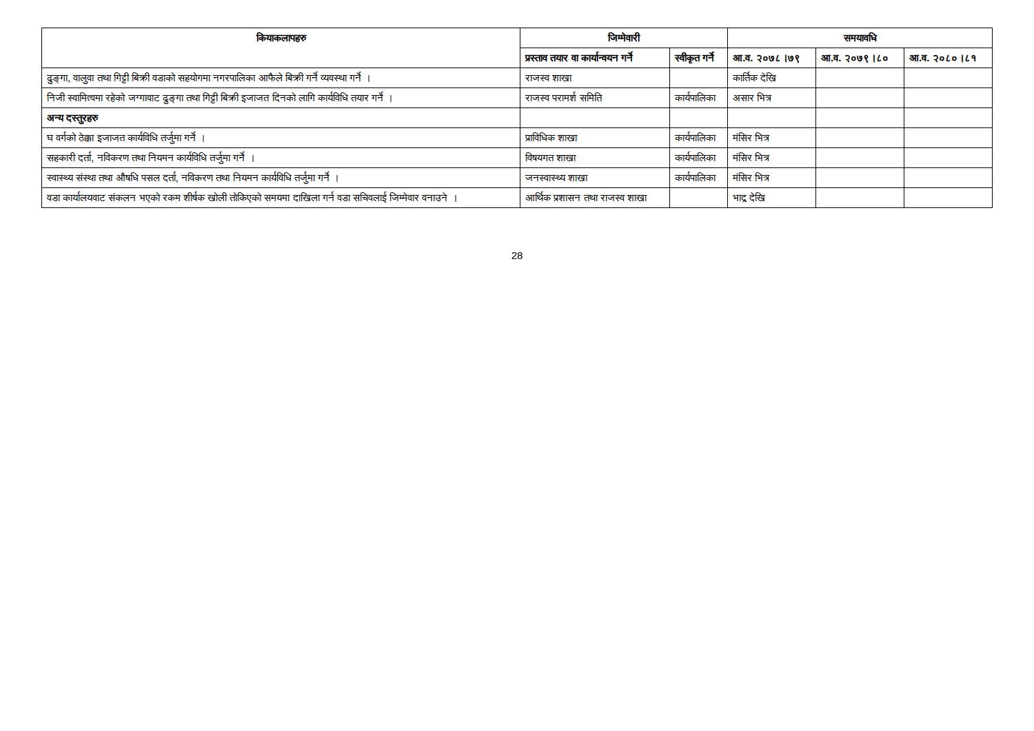| कियाकलापहरु | जिम्मेवारी | समयावधि |
| --- | --- | --- |
| प्रस्ताव तयार वा कार्यान्वयन गर्ने | स्वीकृत गर्ने | आ.व. २०७८।७९ | आ.व. २०७९।८० | आ.व. २०८०।८१ |
| ढुङ्गा, वालुवा तथा गिट्टी बिक्री वडाको सहयोगमा नगरपालिका आफैले बिक्री गर्ने व्यवस्था गर्ने । | राजस्व शाखा | | कार्तिक देखि | | |
| निजी स्वामित्वमा रहेको जग्गावाट ढुङ्गा तथा गिट्टी बिक्री इजाजत दिनको लागि कार्यविधि तयार गर्ने । | राजस्व परामर्श समिति | कार्यपालिका | असार भित्र | | |
| अन्य दस्तुरहरु | | | | | |
| घ वर्गको ठेक्का इजाजत कार्यविधि तर्जुमा गर्ने । | प्राविधिक शाखा | कार्यपालिका | मंसिर भित्र | | |
| सहकारी दर्ता, नविकरण तथा नियमन कार्यविधि तर्जुमा गर्ने । | विषयगत शाखा | कार्यपालिका | मंसिर भित्र | | |
| स्वास्थ्य संस्था तथा औषधि पसल दर्ता, नविकरण तथा नियमन कार्यविधि तर्जुमा गर्ने । | जनस्वास्थ्य शाखा | कार्यपालिका | मंसिर भित्र | | |
| वडा कार्यालयवाट संकलन भएको रकम शीर्षक खोली तोकिएको समयमा दाखिला गर्न वडा सचिवलाई जिम्मेवार वनाउने । | आर्थिक प्रशासन तथा राजस्व शाखा | | भाद्र देखि | | |
28